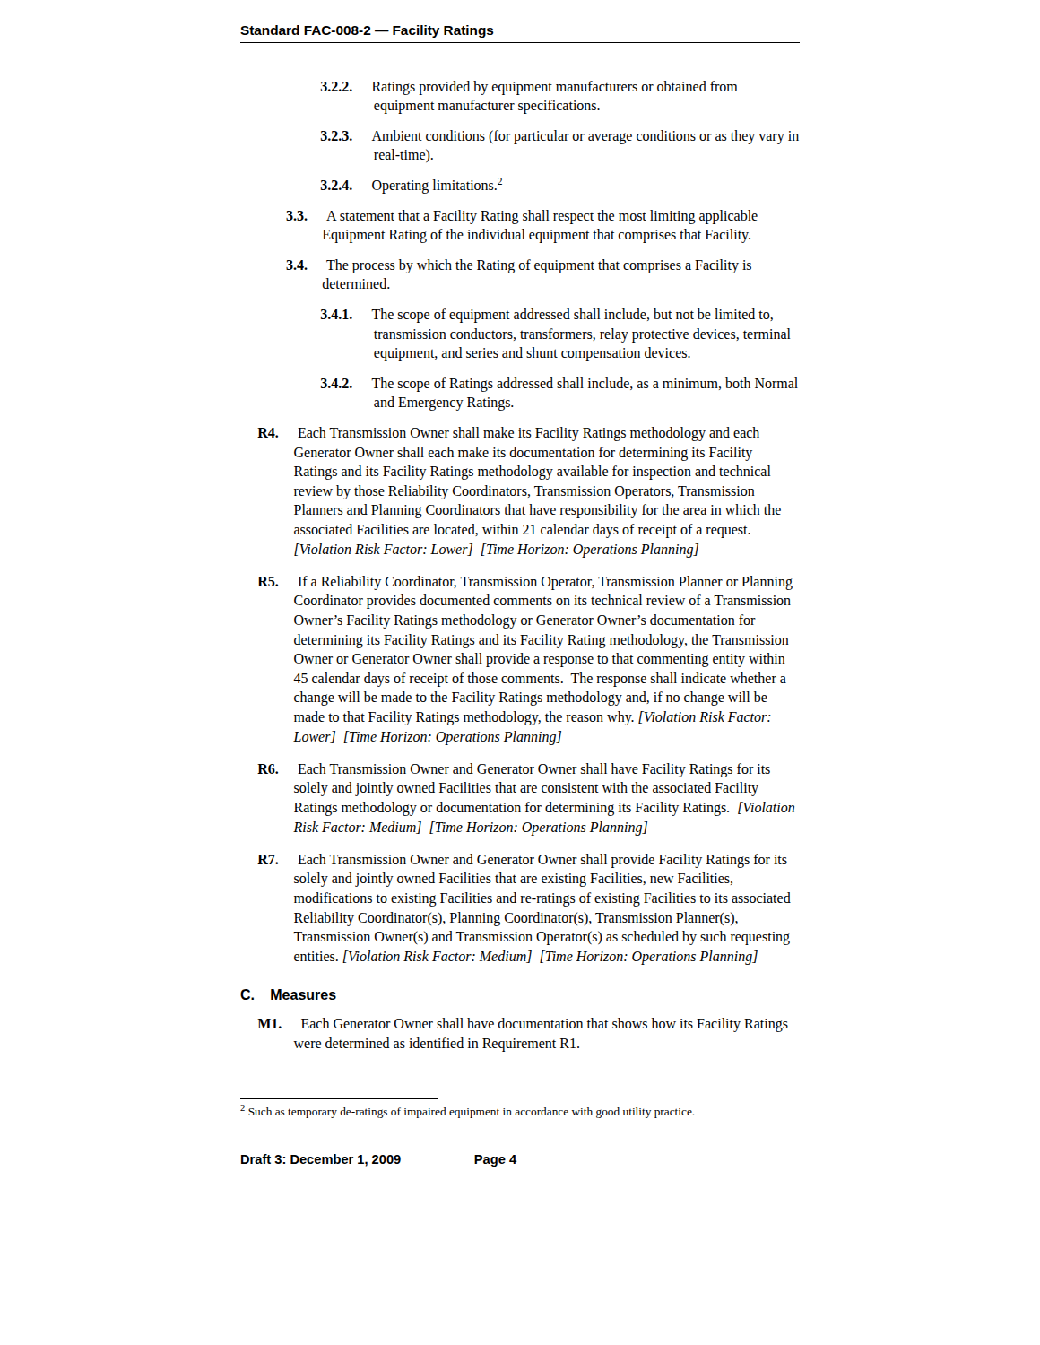Standard FAC-008-2 — Facility Ratings
3.2.2. Ratings provided by equipment manufacturers or obtained from equipment manufacturer specifications.
3.2.3. Ambient conditions (for particular or average conditions or as they vary in real-time).
3.2.4. Operating limitations.2
3.3. A statement that a Facility Rating shall respect the most limiting applicable Equipment Rating of the individual equipment that comprises that Facility.
3.4. The process by which the Rating of equipment that comprises a Facility is determined.
3.4.1. The scope of equipment addressed shall include, but not be limited to, transmission conductors, transformers, relay protective devices, terminal equipment, and series and shunt compensation devices.
3.4.2. The scope of Ratings addressed shall include, as a minimum, both Normal and Emergency Ratings.
R4. Each Transmission Owner shall make its Facility Ratings methodology and each Generator Owner shall each make its documentation for determining its Facility Ratings and its Facility Ratings methodology available for inspection and technical review by those Reliability Coordinators, Transmission Operators, Transmission Planners and Planning Coordinators that have responsibility for the area in which the associated Facilities are located, within 21 calendar days of receipt of a request. [Violation Risk Factor: Lower] [Time Horizon: Operations Planning]
R5. If a Reliability Coordinator, Transmission Operator, Transmission Planner or Planning Coordinator provides documented comments on its technical review of a Transmission Owner’s Facility Ratings methodology or Generator Owner’s documentation for determining its Facility Ratings and its Facility Rating methodology, the Transmission Owner or Generator Owner shall provide a response to that commenting entity within 45 calendar days of receipt of those comments. The response shall indicate whether a change will be made to the Facility Ratings methodology and, if no change will be made to that Facility Ratings methodology, the reason why. [Violation Risk Factor: Lower] [Time Horizon: Operations Planning]
R6. Each Transmission Owner and Generator Owner shall have Facility Ratings for its solely and jointly owned Facilities that are consistent with the associated Facility Ratings methodology or documentation for determining its Facility Ratings. [Violation Risk Factor: Medium] [Time Horizon: Operations Planning]
R7. Each Transmission Owner and Generator Owner shall provide Facility Ratings for its solely and jointly owned Facilities that are existing Facilities, new Facilities, modifications to existing Facilities and re-ratings of existing Facilities to its associated Reliability Coordinator(s), Planning Coordinator(s), Transmission Planner(s), Transmission Owner(s) and Transmission Operator(s) as scheduled by such requesting entities. [Violation Risk Factor: Medium] [Time Horizon: Operations Planning]
C. Measures
M1. Each Generator Owner shall have documentation that shows how its Facility Ratings were determined as identified in Requirement R1.
2 Such as temporary de-ratings of impaired equipment in accordance with good utility practice.
Draft 3: December 1, 2009 Page 4